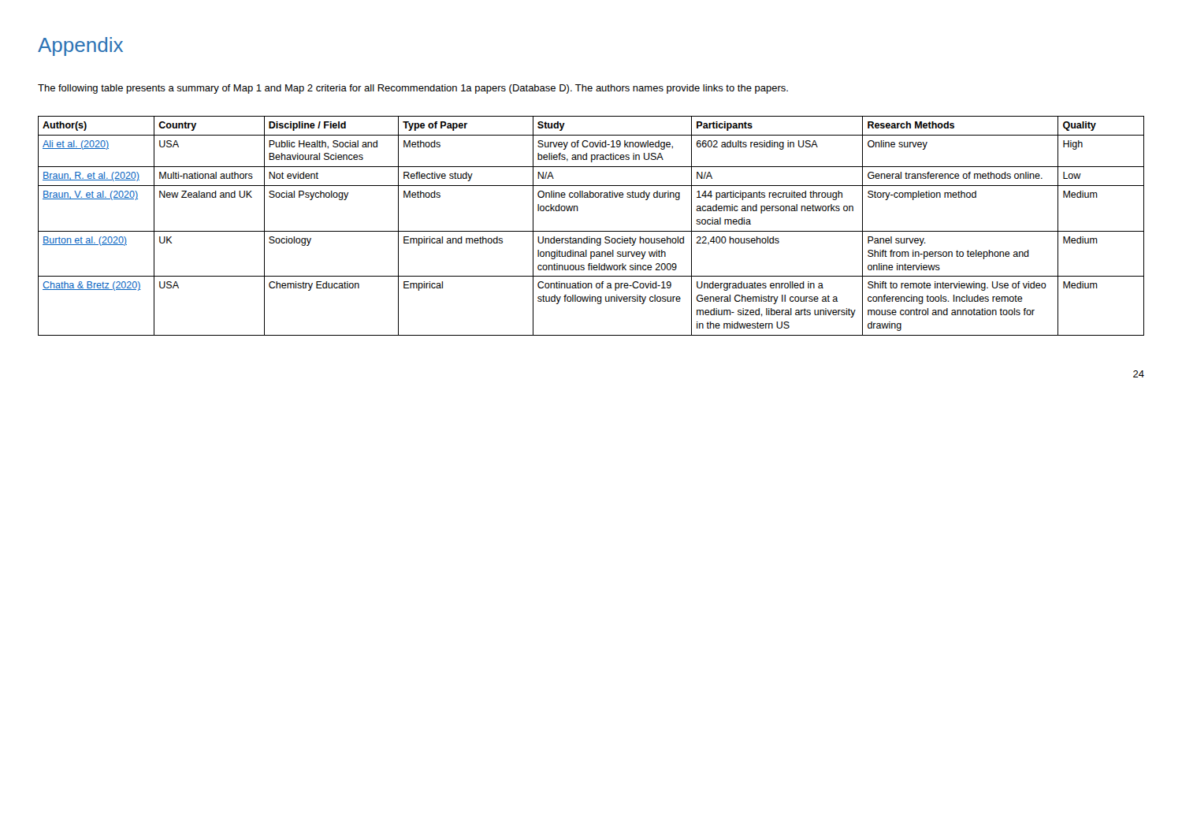Appendix
The following table presents a summary of Map 1 and Map 2 criteria for all Recommendation 1a papers (Database D). The authors names provide links to the papers.
| Author(s) | Country | Discipline / Field | Type of Paper | Study | Participants | Research Methods | Quality |
| --- | --- | --- | --- | --- | --- | --- | --- |
| Ali et al. (2020) | USA | Public Health, Social and Behavioural Sciences | Methods | Survey of Covid-19 knowledge, beliefs, and practices in USA | 6602 adults residing in USA | Online survey | High |
| Braun, R. et al. (2020) | Multi-national authors | Not evident | Reflective study | N/A | N/A | General transference of methods online. | Low |
| Braun, V. et al. (2020) | New Zealand and UK | Social Psychology | Methods | Online collaborative study during lockdown | 144 participants recruited through academic and personal networks on social media | Story-completion method | Medium |
| Burton et al. (2020) | UK | Sociology | Empirical and methods | Understanding Society household longitudinal panel survey with continuous fieldwork since 2009 | 22,400 households | Panel survey. Shift from in-person to telephone and online interviews | Medium |
| Chatha & Bretz (2020) | USA | Chemistry Education | Empirical | Continuation of a pre-Covid-19 study following university closure | Undergraduates enrolled in a General Chemistry II course at a medium- sized, liberal arts university in the midwestern US | Shift to remote interviewing. Use of video conferencing tools. Includes remote mouse control and annotation tools for drawing | Medium |
24